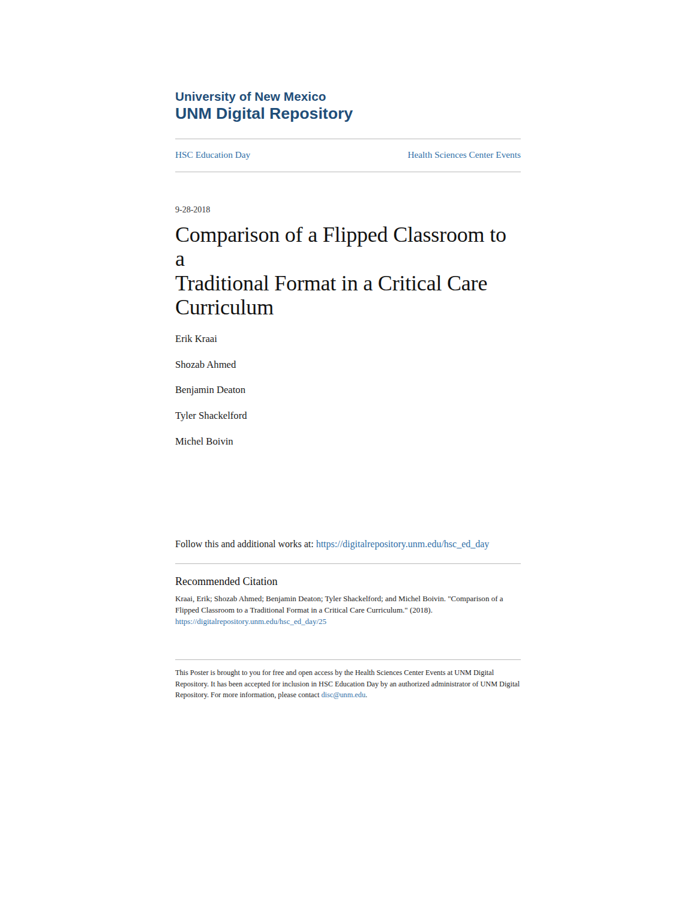University of New Mexico
UNM Digital Repository
HSC Education Day Health Sciences Center Events
9-28-2018
Comparison of a Flipped Classroom to a
Traditional Format in a Critical Care Curriculum
Erik Kraai
Shozab Ahmed
Benjamin Deaton
Tyler Shackelford
Michel Boivin
Follow this and additional works at: https://digitalrepository.unm.edu/hsc_ed_day
Recommended Citation
Kraai, Erik; Shozab Ahmed; Benjamin Deaton; Tyler Shackelford; and Michel Boivin. "Comparison of a Flipped Classroom to a Traditional Format in a Critical Care Curriculum." (2018). https://digitalrepository.unm.edu/hsc_ed_day/25
This Poster is brought to you for free and open access by the Health Sciences Center Events at UNM Digital Repository. It has been accepted for inclusion in HSC Education Day by an authorized administrator of UNM Digital Repository. For more information, please contact disc@unm.edu.